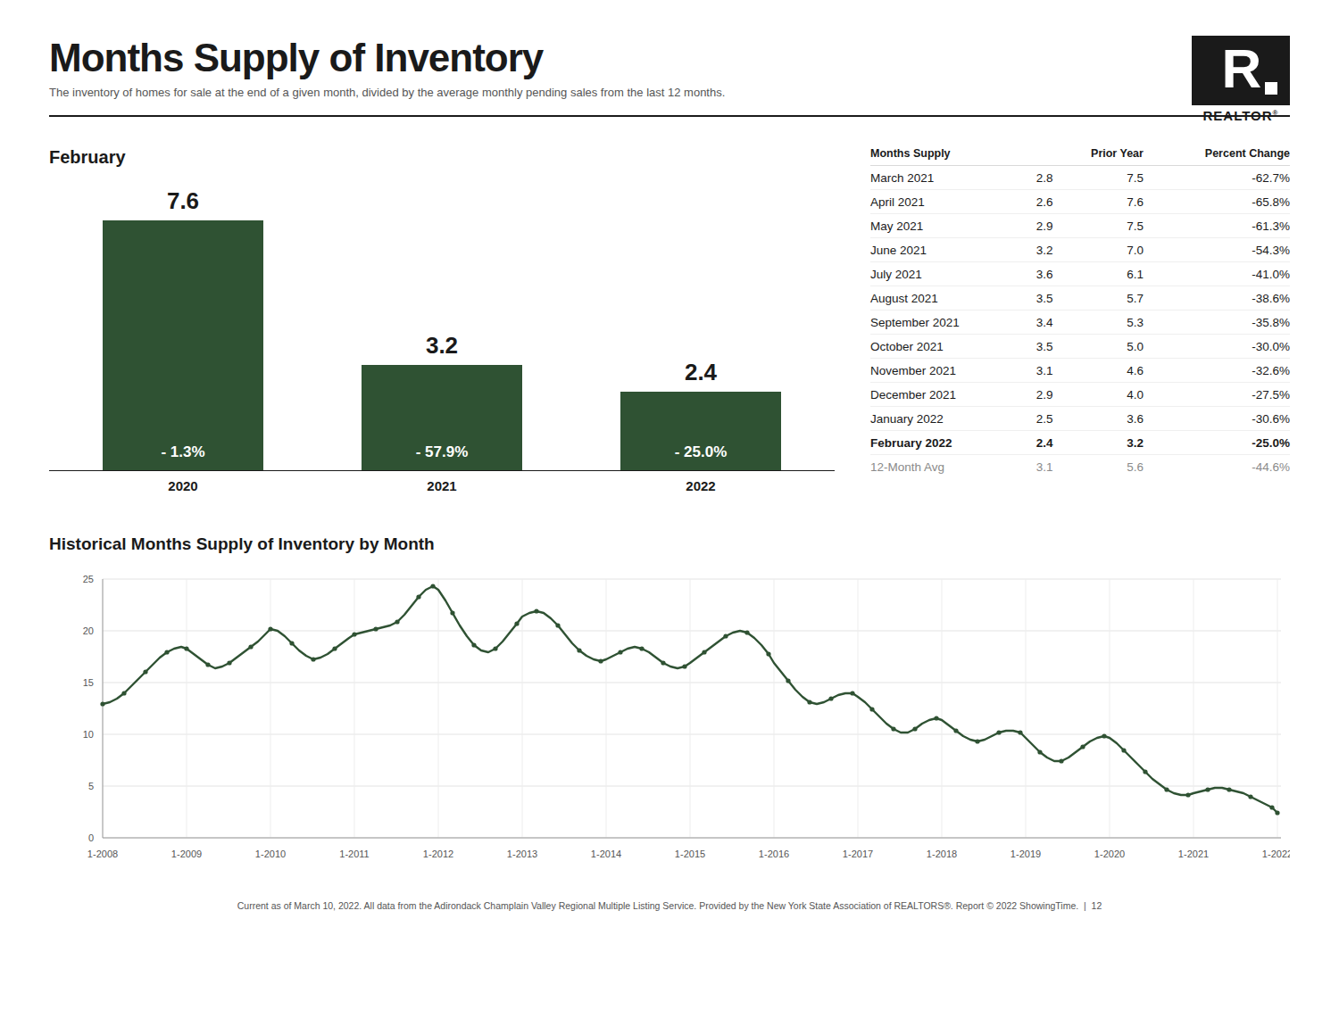Months Supply of Inventory
The inventory of homes for sale at the end of a given month, divided by the average monthly pending sales from the last 12 months.
R
REALTOR®
February
7.6
- 1.3%
3.2
- 57.9%
2.4
- 25.0%
2020 2021 2022
| Months Supply | | Prior Year | Percent Change |
| --- | --- | --- | --- |
| March 2021 | 2.8 | 7.5 | -62.7% |
| April 2021 | 2.6 | 7.6 | -65.8% |
| May 2021 | 2.9 | 7.5 | -61.3% |
| June 2021 | 3.2 | 7.0 | -54.3% |
| July 2021 | 3.6 | 6.1 | -41.0% |
| August 2021 | 3.5 | 5.7 | -38.6% |
| September 2021 | 3.4 | 5.3 | -35.8% |
| October 2021 | 3.5 | 5.0 | -30.0% |
| November 2021 | 3.1 | 4.6 | -32.6% |
| December 2021 | 2.9 | 4.0 | -27.5% |
| January 2022 | 2.5 | 3.6 | -30.6% |
| February 2022 | 2.4 | 3.2 | -25.0% |
| 12-Month Avg | 3.1 | 5.6 | -44.6% |
Historical Months Supply of Inventory by Month
25 20 15 10 5 0 1-2008 1-2009 1-2010 1-2011 1-2012 1-2013 1-2014 1-2015 1-2016 1-2017 1-2018 1-2019 1-2020 1-2021 1-2022
Current as of March 10, 2022. All data from the Adirondack Champlain Valley Regional Multiple Listing Service. Provided by the New York State Association of REALTORS®. Report © 2022 ShowingTime. | 12